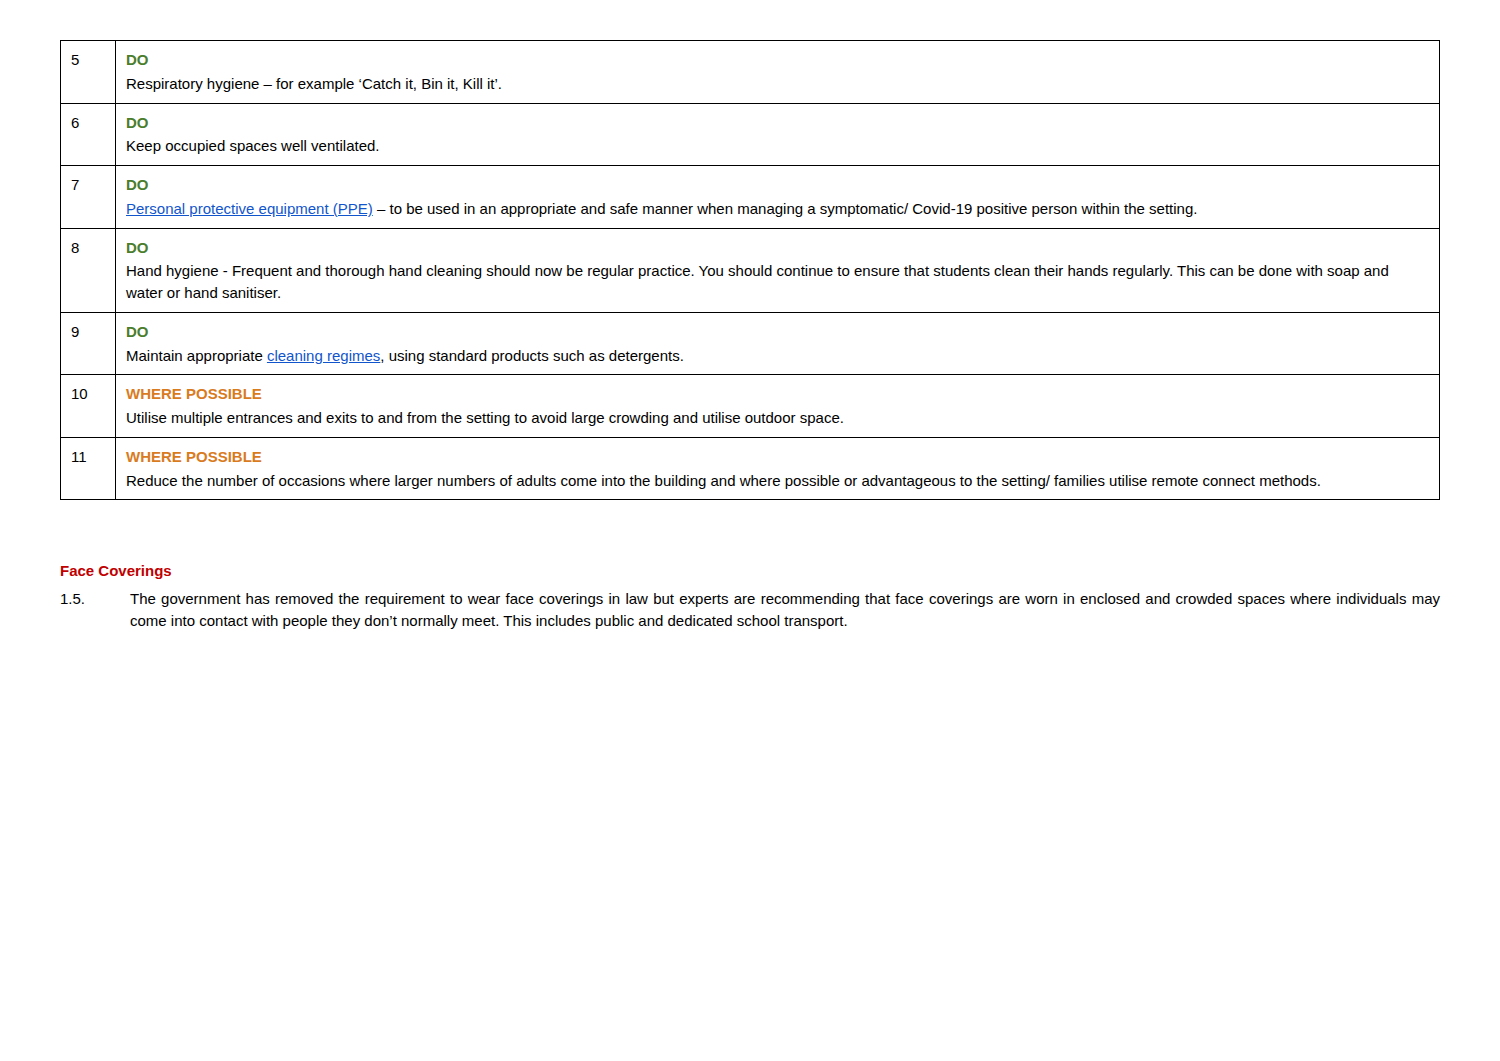| 5 | DO Respiratory hygiene – for example ‘Catch it, Bin it, Kill it’. |
| 6 | DO Keep occupied spaces well ventilated. |
| 7 | DO Personal protective equipment (PPE) – to be used in an appropriate and safe manner when managing a symptomatic/ Covid-19 positive person within the setting. |
| 8 | DO Hand hygiene - Frequent and thorough hand cleaning should now be regular practice. You should continue to ensure that students clean their hands regularly. This can be done with soap and water or hand sanitiser. |
| 9 | DO Maintain appropriate cleaning regimes , using standard products such as detergents. |
| 10 | WHERE POSSIBLE Utilise multiple entrances and exits to and from the setting to avoid large crowding and utilise outdoor space. |
| 11 | WHERE POSSIBLE Reduce the number of occasions where larger numbers of adults come into the building and where possible or advantageous to the setting/ families utilise remote connect methods. |
Face Coverings
1.5.
The government has removed the requirement to wear face coverings in law but experts are recommending that face coverings are worn in enclosed and crowded spaces where individuals may come into contact with people they don’t normally meet. This includes public and dedicated school transport.